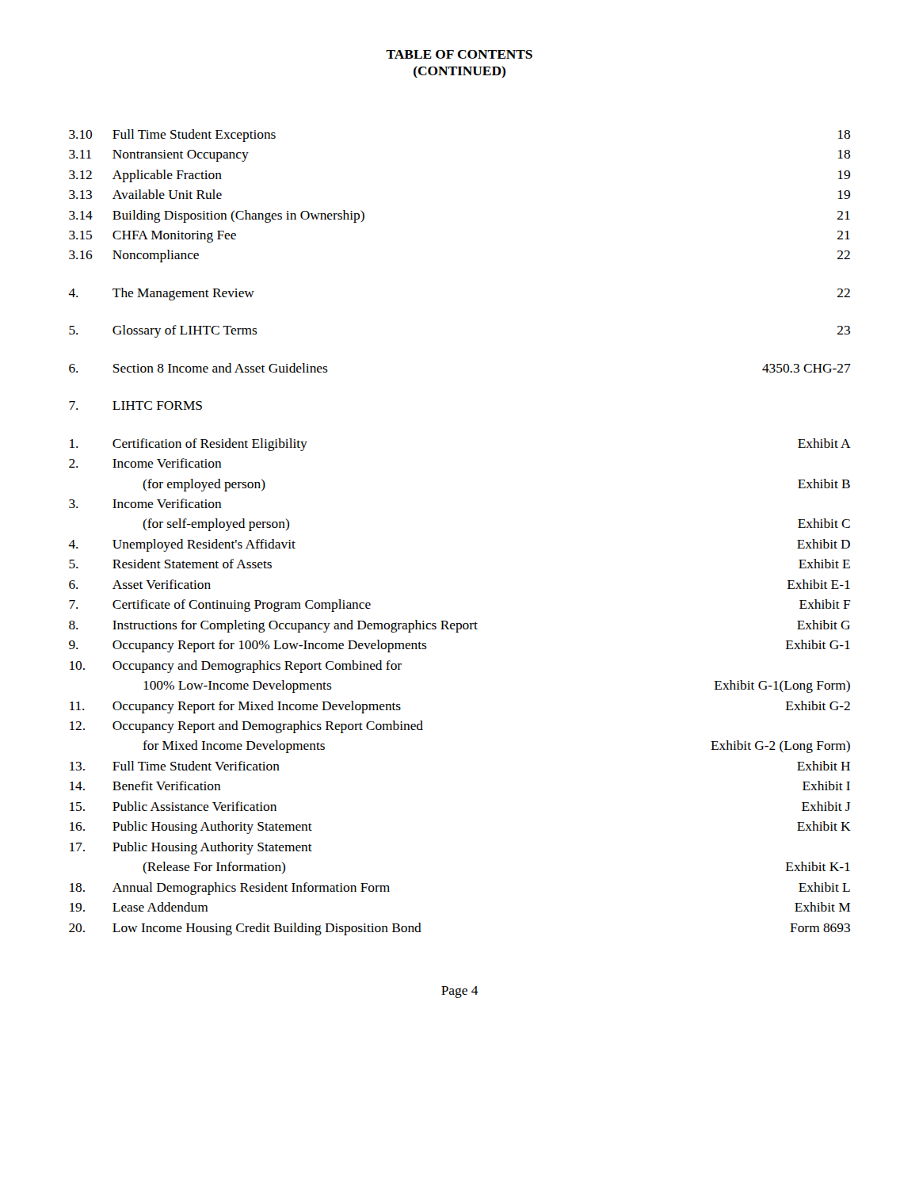TABLE OF CONTENTS
(CONTINUED)
| 3.10 | Full Time Student Exceptions | 18 |
| 3.11 | Nontransient Occupancy | 18 |
| 3.12 | Applicable Fraction | 19 |
| 3.13 | Available Unit Rule | 19 |
| 3.14 | Building Disposition (Changes in Ownership) | 21 |
| 3.15 | CHFA Monitoring Fee | 21 |
| 3.16 | Noncompliance | 22 |
| 4. | The Management Review | 22 |
| 5. | Glossary of LIHTC Terms | 23 |
| 6. | Section 8 Income and Asset Guidelines | 4350.3 CHG-27 |
| 7. | LIHTC FORMS | |
| 1. | Certification of Resident Eligibility | Exhibit A |
| 2. | Income Verification | |
| | (for employed person) | Exhibit B |
| 3. | Income Verification | |
| | (for self-employed person) | Exhibit C |
| 4. | Unemployed Resident's Affidavit | Exhibit D |
| 5. | Resident Statement of Assets | Exhibit E |
| 6. | Asset Verification | Exhibit E-1 |
| 7. | Certificate of Continuing Program Compliance | Exhibit F |
| 8. | Instructions for Completing Occupancy and Demographics Report | Exhibit G |
| 9. | Occupancy Report for 100% Low-Income Developments | Exhibit G-1 |
| 10. | Occupancy and Demographics Report Combined for | |
| | 100% Low-Income Developments | Exhibit G-1(Long Form) |
| 11. | Occupancy Report for Mixed Income Developments | Exhibit G-2 |
| 12. | Occupancy Report and Demographics Report Combined | |
| | for Mixed Income Developments | Exhibit G-2 (Long Form) |
| 13. | Full Time Student Verification | Exhibit H |
| 14. | Benefit Verification | Exhibit I |
| 15. | Public Assistance Verification | Exhibit J |
| 16. | Public Housing Authority Statement | Exhibit K |
| 17. | Public Housing Authority Statement | |
| | (Release For Information) | Exhibit K-1 |
| 18. | Annual Demographics Resident Information Form | Exhibit L |
| 19. | Lease Addendum | Exhibit M |
| 20. | Low Income Housing Credit Building Disposition Bond | Form 8693 |
Page 4